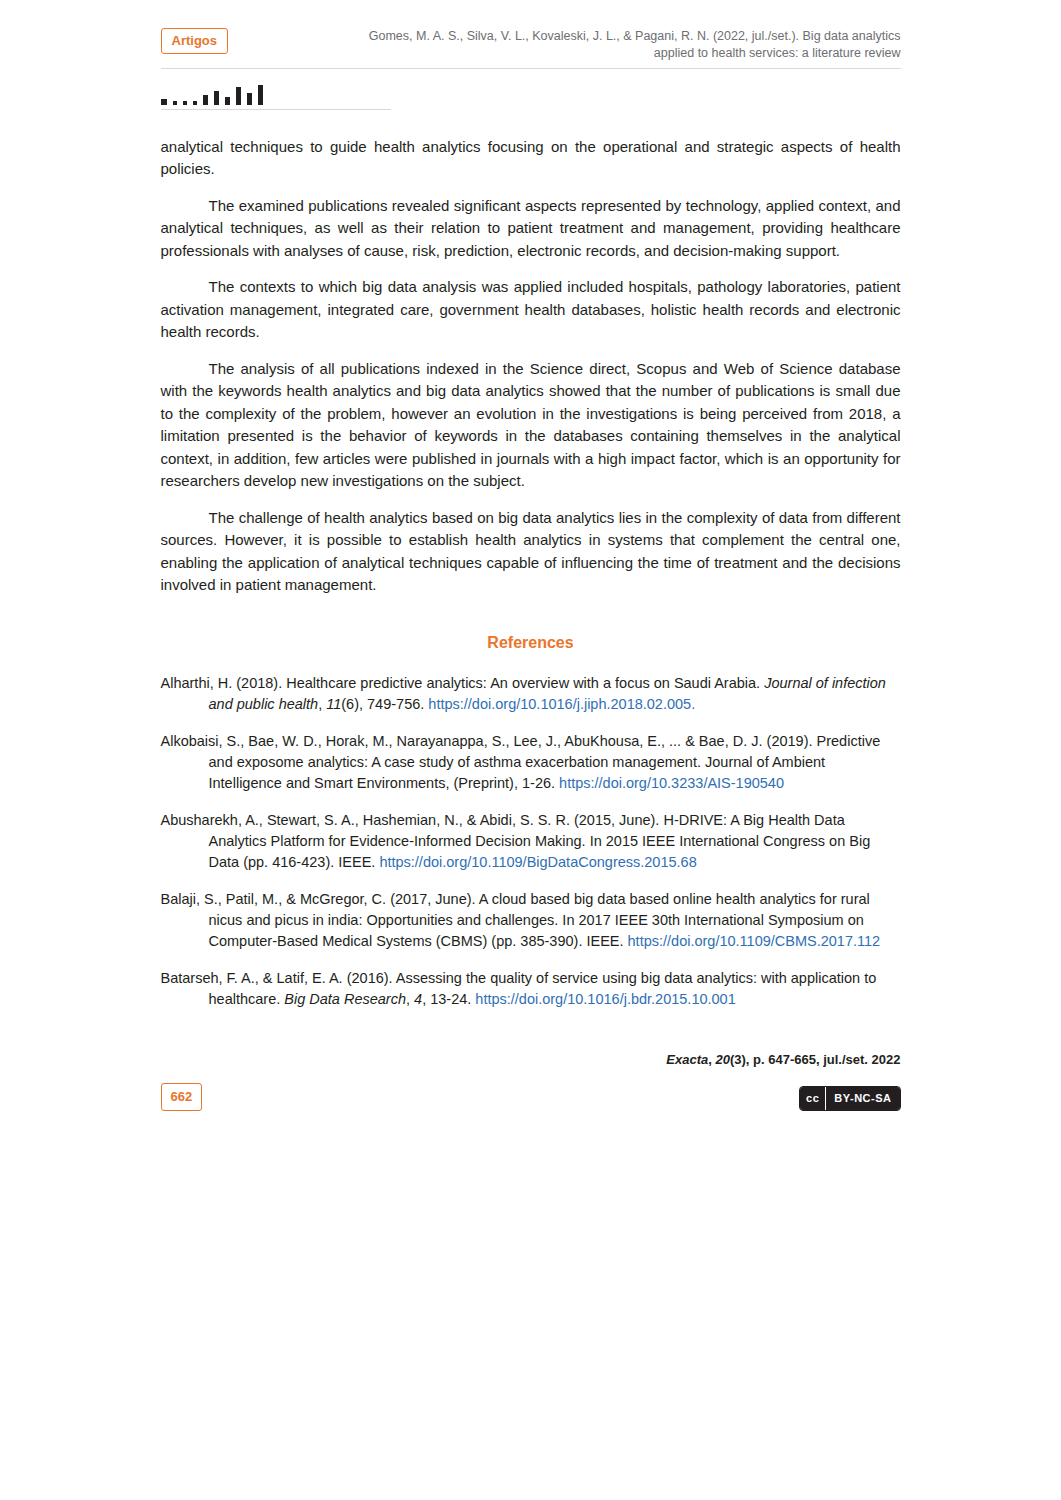Artigos
Gomes, M. A. S., Silva, V. L., Kovaleski, J. L., & Pagani, R. N. (2022, jul./set.). Big data analytics applied to health services: a literature review
analytical techniques to guide health analytics focusing on the operational and strategic aspects of health policies.
The examined publications revealed significant aspects represented by technology, applied context, and analytical techniques, as well as their relation to patient treatment and management, providing healthcare professionals with analyses of cause, risk, prediction, electronic records, and decision-making support.
The contexts to which big data analysis was applied included hospitals, pathology laboratories, patient activation management, integrated care, government health databases, holistic health records and electronic health records.
The analysis of all publications indexed in the Science direct, Scopus and Web of Science database with the keywords health analytics and big data analytics showed that the number of publications is small due to the complexity of the problem, however an evolution in the investigations is being perceived from 2018, a limitation presented is the behavior of keywords in the databases containing themselves in the analytical context, in addition, few articles were published in journals with a high impact factor, which is an opportunity for researchers develop new investigations on the subject.
The challenge of health analytics based on big data analytics lies in the complexity of data from different sources. However, it is possible to establish health analytics in systems that complement the central one, enabling the application of analytical techniques capable of influencing the time of treatment and the decisions involved in patient management.
References
Alharthi, H. (2018). Healthcare predictive analytics: An overview with a focus on Saudi Arabia. Journal of infection and public health, 11(6), 749-756. https://doi.org/10.1016/j.jiph.2018.02.005.
Alkobaisi, S., Bae, W. D., Horak, M., Narayanappa, S., Lee, J., AbuKhousa, E., ... & Bae, D. J. (2019). Predictive and exposome analytics: A case study of asthma exacerbation management. Journal of Ambient Intelligence and Smart Environments, (Preprint), 1-26. https://doi.org/10.3233/AIS-190540
Abusharekh, A., Stewart, S. A., Hashemian, N., & Abidi, S. S. R. (2015, June). H-DRIVE: A Big Health Data Analytics Platform for Evidence-Informed Decision Making. In 2015 IEEE International Congress on Big Data (pp. 416-423). IEEE. https://doi.org/10.1109/BigDataCongress.2015.68
Balaji, S., Patil, M., & McGregor, C. (2017, June). A cloud based big data based online health analytics for rural nicus and picus in india: Opportunities and challenges. In 2017 IEEE 30th International Symposium on Computer-Based Medical Systems (CBMS) (pp. 385-390). IEEE. https://doi.org/10.1109/CBMS.2017.112
Batarseh, F. A., & Latif, E. A. (2016). Assessing the quality of service using big data analytics: with application to healthcare. Big Data Research, 4, 13-24. https://doi.org/10.1016/j.bdr.2015.10.001
Exacta, 20(3), p. 647-665, jul./set. 2022
662
cc BY-NC-SA